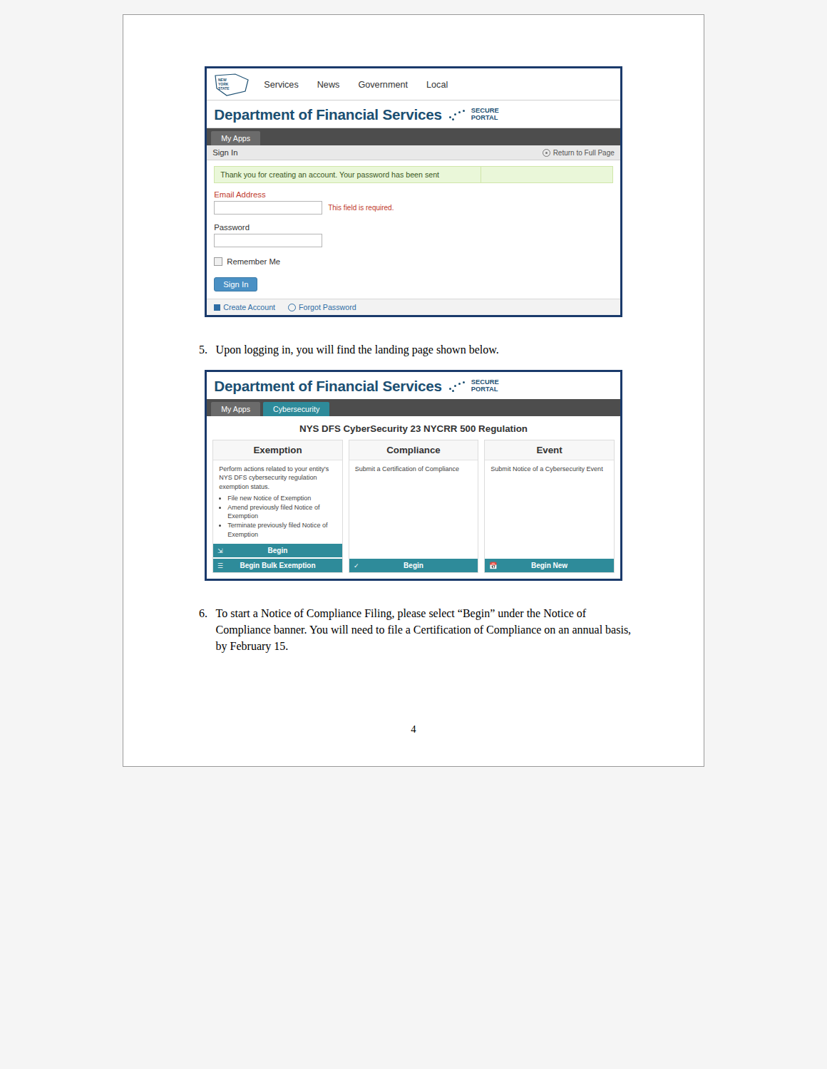NEW YORK STATE
Services News Government Local
Department of Financial Services
SECURE PORTAL
My Apps
Sign In Return to Full Page
Thank you for creating an account. Your password has been sent
Email Address
This field is required.
Password
Remember Me
Sign In
Create Account Forgot Password
5. Upon logging in, you will find the landing page shown below.
Department of Financial Services
SECURE PORTAL
My Apps Cybersecurity
NYS DFS CyberSecurity 23 NYCRR 500 Regulation
Exemption
Perform actions related to your entity's NYS DFS cybersecurity regulation exemption status.
File new Notice of Exemption
Amend previously filed Notice of Exemption
Terminate previously filed Notice of Exemption
⇲Begin
☰Begin Bulk Exemption
Compliance
Submit a Certification of Compliance
✓Begin
Event
Submit Notice of a Cybersecurity Event
📅Begin New
6. To start a Notice of Compliance Filing, please select “Begin” under the Notice of Compliance banner. You will need to file a Certification of Compliance on an annual basis, by February 15.
4